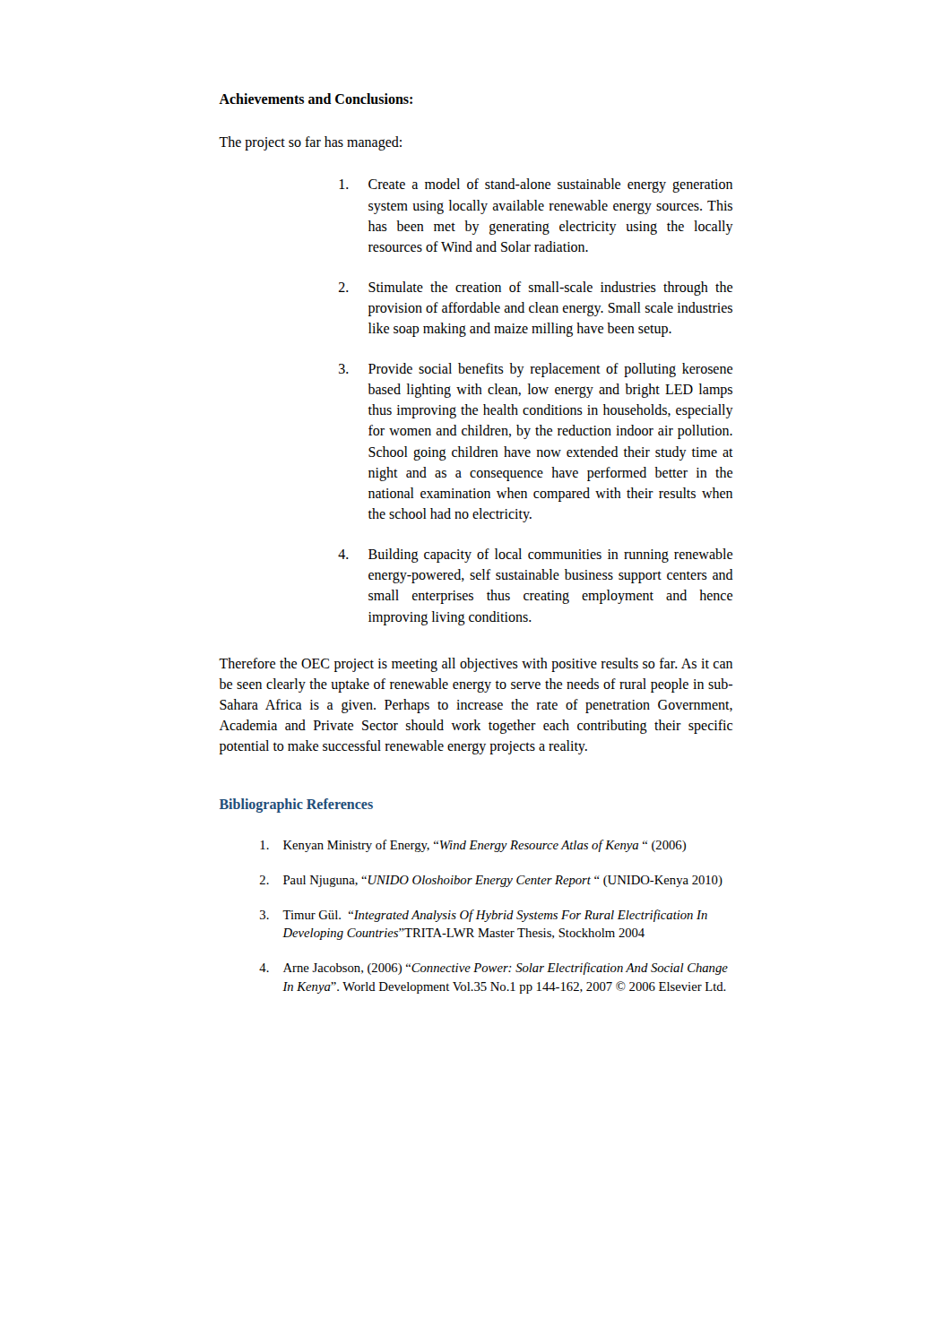Achievements and Conclusions:
The project so far has managed:
Create a model of stand-alone sustainable energy generation system using locally available renewable energy sources. This has been met by generating electricity using the locally resources of Wind and Solar radiation.
Stimulate the creation of small-scale industries through the provision of affordable and clean energy. Small scale industries like soap making and maize milling have been setup.
Provide social benefits by replacement of polluting kerosene based lighting with clean, low energy and bright LED lamps thus improving the health conditions in households, especially for women and children, by the reduction indoor air pollution. School going children have now extended their study time at night and as a consequence have performed better in the national examination when compared with their results when the school had no electricity.
Building capacity of local communities in running renewable energy-powered, self sustainable business support centers and small enterprises thus creating employment and hence improving living conditions.
Therefore the OEC project is meeting all objectives with positive results so far. As it can be seen clearly the uptake of renewable energy to serve the needs of rural people in sub-Sahara Africa is a given. Perhaps to increase the rate of penetration Government, Academia and Private Sector should work together each contributing their specific potential to make successful renewable energy projects a reality.
Bibliographic References
Kenyan Ministry of Energy, “Wind Energy Resource Atlas of Kenya “ (2006)
Paul Njuguna, “UNIDO Oloshoibor Energy Center Report “ (UNIDO-Kenya 2010)
Timur Gül. “Integrated Analysis Of Hybrid Systems For Rural Electrification In Developing Countries”TRITA-LWR Master Thesis, Stockholm 2004
Arne Jacobson, (2006) “Connective Power: Solar Electrification And Social Change In Kenya”. World Development Vol.35 No.1 pp 144-162, 2007 © 2006 Elsevier Ltd.